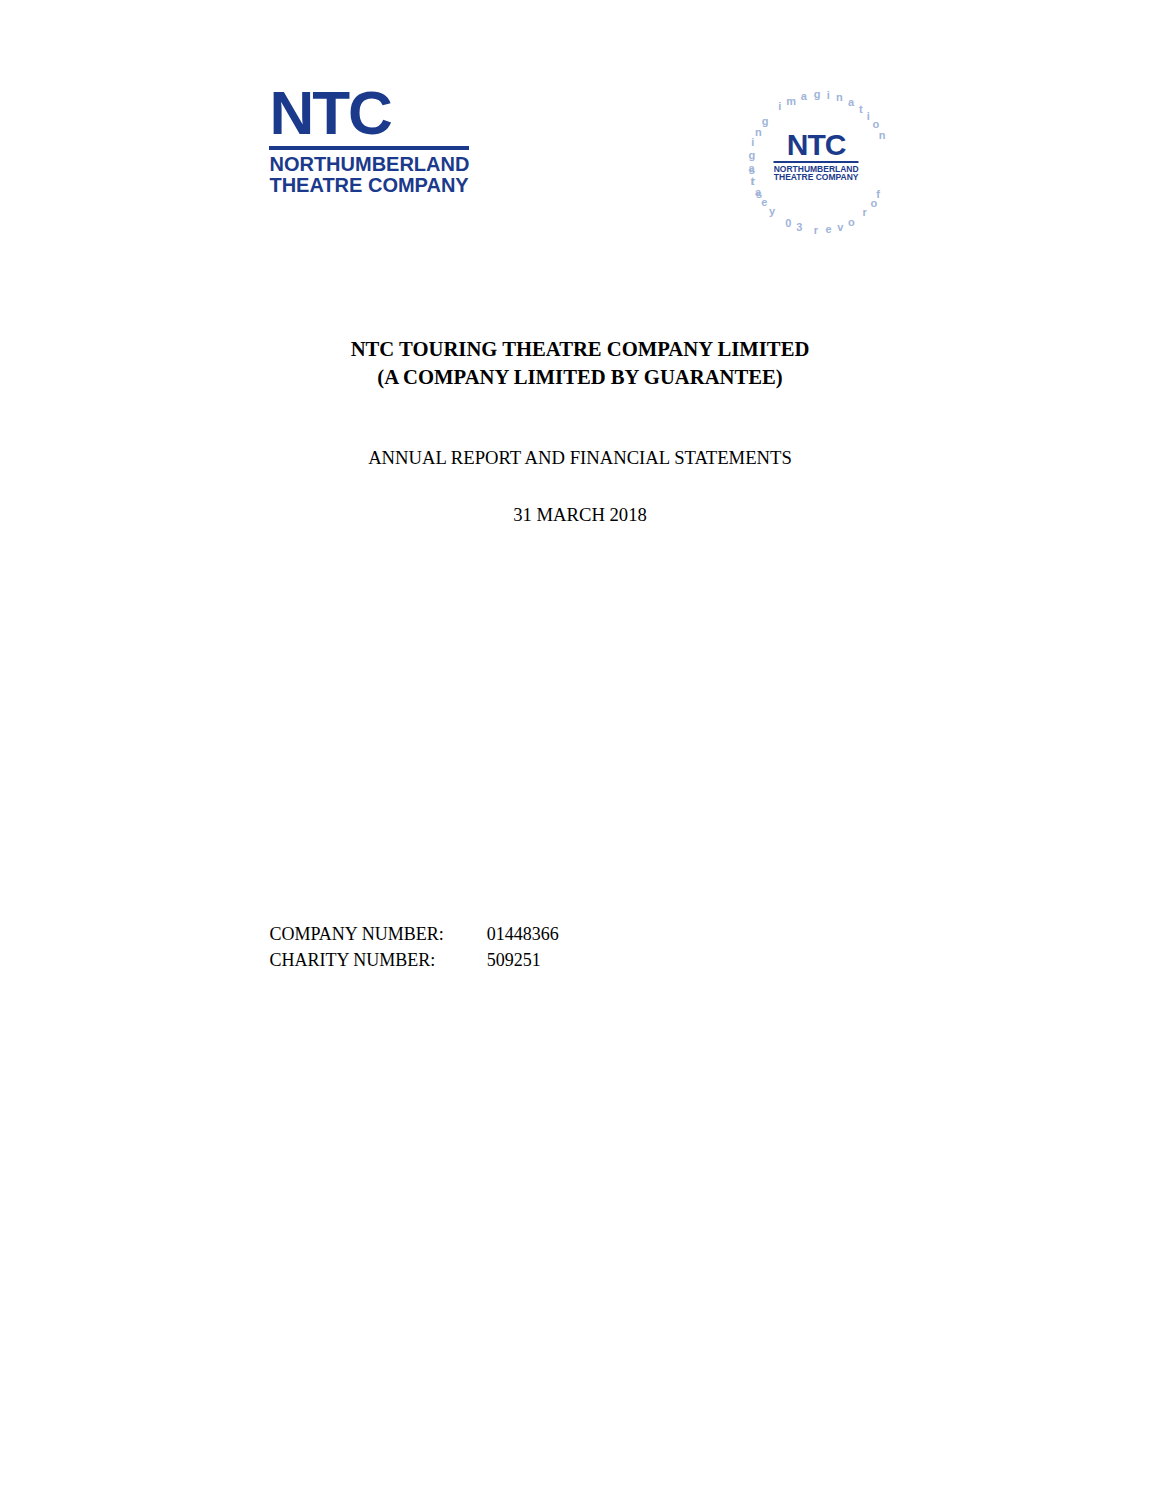NTC
Northumberland
Theatre Company
s t a g i n g i m a g i n a t i o n f o r o v e r 3 0 y e a r s
NTC
Northumberland
Theatre Company
NTC TOURING THEATRE COMPANY LIMITED
(A COMPANY LIMITED BY GUARANTEE)
ANNUAL REPORT AND FINANCIAL STATEMENTS
31 MARCH 2018
| Company Number: | 01448366 |
| Charity Number: | 509251 |